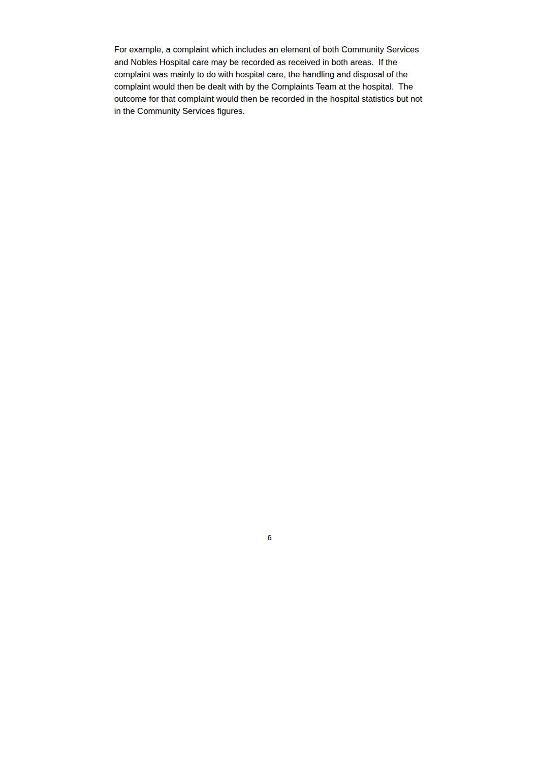For example, a complaint which includes an element of both Community Services and Nobles Hospital care may be recorded as received in both areas. If the complaint was mainly to do with hospital care, the handling and disposal of the complaint would then be dealt with by the Complaints Team at the hospital. The outcome for that complaint would then be recorded in the hospital statistics but not in the Community Services figures.
6